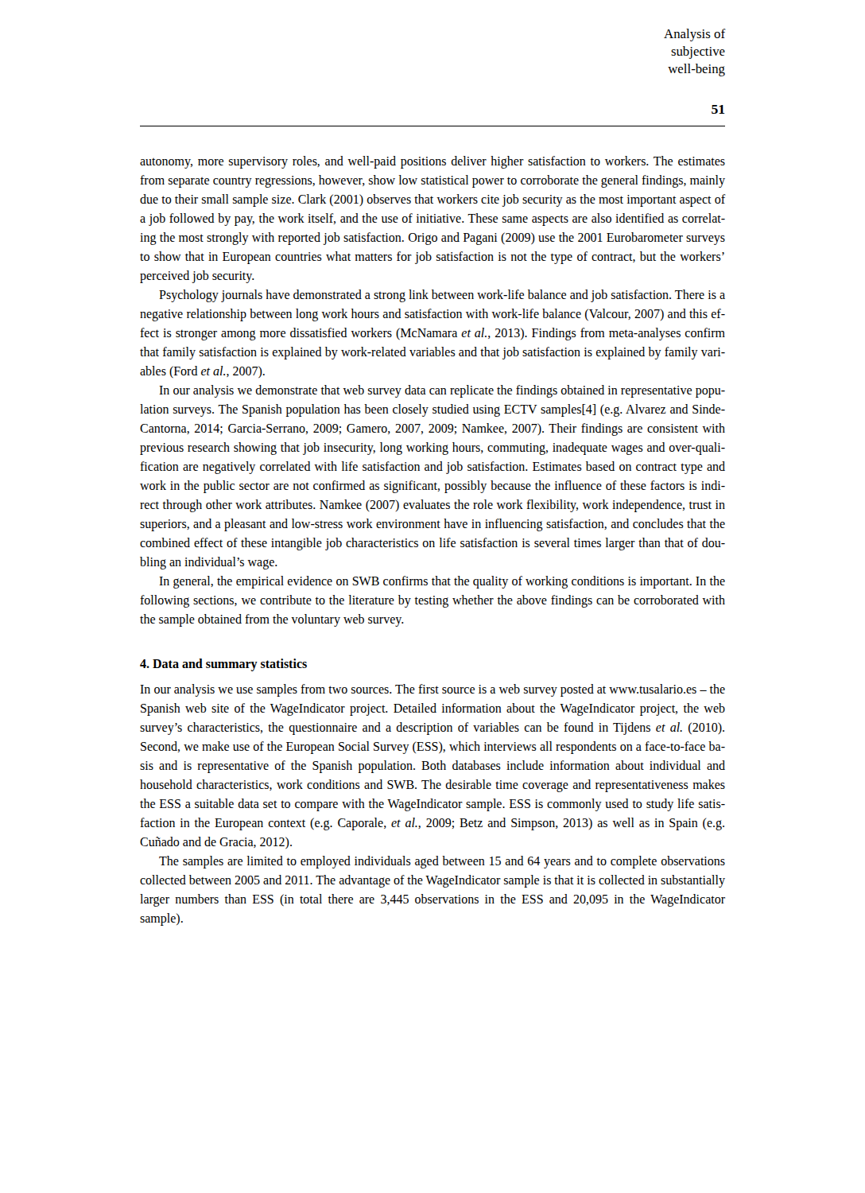Analysis of
subjective
well-being
51
autonomy, more supervisory roles, and well-paid positions deliver higher satisfaction to workers. The estimates from separate country regressions, however, show low statistical power to corroborate the general findings, mainly due to their small sample size. Clark (2001) observes that workers cite job security as the most important aspect of a job followed by pay, the work itself, and the use of initiative. These same aspects are also identified as correlating the most strongly with reported job satisfaction. Origo and Pagani (2009) use the 2001 Eurobarometer surveys to show that in European countries what matters for job satisfaction is not the type of contract, but the workers’ perceived job security.
Psychology journals have demonstrated a strong link between work-life balance and job satisfaction. There is a negative relationship between long work hours and satisfaction with work-life balance (Valcour, 2007) and this effect is stronger among more dissatisfied workers (McNamara et al., 2013). Findings from meta-analyses confirm that family satisfaction is explained by work-related variables and that job satisfaction is explained by family variables (Ford et al., 2007).
In our analysis we demonstrate that web survey data can replicate the findings obtained in representative population surveys. The Spanish population has been closely studied using ECTV samples[4] (e.g. Alvarez and Sinde-Cantorna, 2014; Garcia-Serrano, 2009; Gamero, 2007, 2009; Namkee, 2007). Their findings are consistent with previous research showing that job insecurity, long working hours, commuting, inadequate wages and over-qualification are negatively correlated with life satisfaction and job satisfaction. Estimates based on contract type and work in the public sector are not confirmed as significant, possibly because the influence of these factors is indirect through other work attributes. Namkee (2007) evaluates the role work flexibility, work independence, trust in superiors, and a pleasant and low-stress work environment have in influencing satisfaction, and concludes that the combined effect of these intangible job characteristics on life satisfaction is several times larger than that of doubling an individual’s wage.
In general, the empirical evidence on SWB confirms that the quality of working conditions is important. In the following sections, we contribute to the literature by testing whether the above findings can be corroborated with the sample obtained from the voluntary web survey.
4. Data and summary statistics
In our analysis we use samples from two sources. The first source is a web survey posted at www.tusalario.es – the Spanish web site of the WageIndicator project. Detailed information about the WageIndicator project, the web survey’s characteristics, the questionnaire and a description of variables can be found in Tijdens et al. (2010). Second, we make use of the European Social Survey (ESS), which interviews all respondents on a face-to-face basis and is representative of the Spanish population. Both databases include information about individual and household characteristics, work conditions and SWB. The desirable time coverage and representativeness makes the ESS a suitable data set to compare with the WageIndicator sample. ESS is commonly used to study life satisfaction in the European context (e.g. Caporale, et al., 2009; Betz and Simpson, 2013) as well as in Spain (e.g. Cuñado and de Gracia, 2012).
The samples are limited to employed individuals aged between 15 and 64 years and to complete observations collected between 2005 and 2011. The advantage of the WageIndicator sample is that it is collected in substantially larger numbers than ESS (in total there are 3,445 observations in the ESS and 20,095 in the WageIndicator sample).